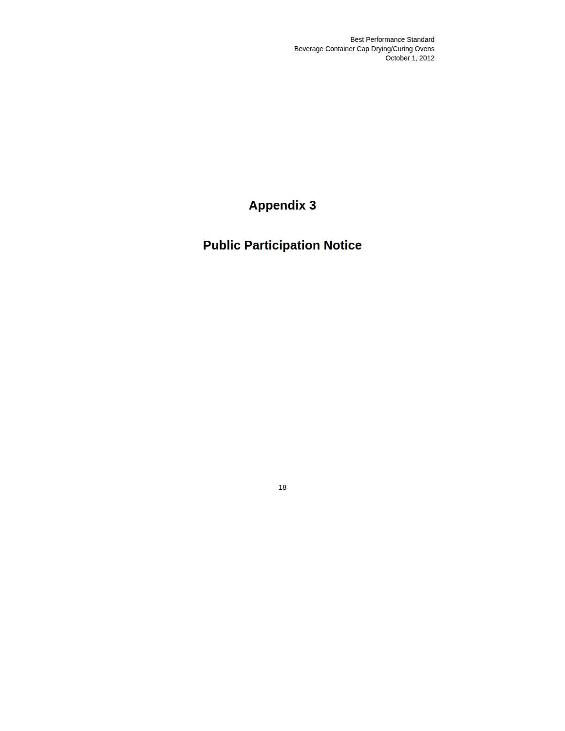Best Performance Standard
Beverage Container Cap Drying/Curing Ovens
October 1, 2012
Appendix 3
Public Participation Notice
18